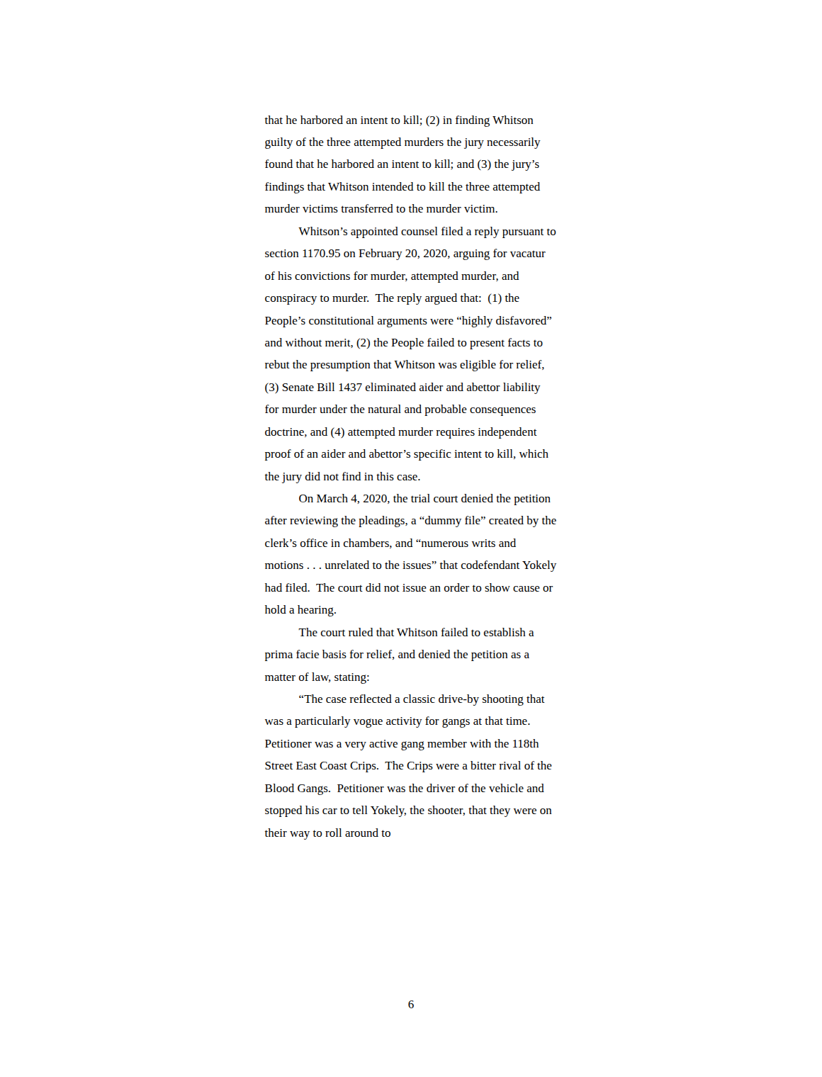that he harbored an intent to kill; (2) in finding Whitson guilty of the three attempted murders the jury necessarily found that he harbored an intent to kill; and (3) the jury’s findings that Whitson intended to kill the three attempted murder victims transferred to the murder victim.
Whitson’s appointed counsel filed a reply pursuant to section 1170.95 on February 20, 2020, arguing for vacatur of his convictions for murder, attempted murder, and conspiracy to murder. The reply argued that: (1) the People’s constitutional arguments were “highly disfavored” and without merit, (2) the People failed to present facts to rebut the presumption that Whitson was eligible for relief, (3) Senate Bill 1437 eliminated aider and abettor liability for murder under the natural and probable consequences doctrine, and (4) attempted murder requires independent proof of an aider and abettor’s specific intent to kill, which the jury did not find in this case.
On March 4, 2020, the trial court denied the petition after reviewing the pleadings, a “dummy file” created by the clerk’s office in chambers, and “numerous writs and motions . . . unrelated to the issues” that codefendant Yokely had filed. The court did not issue an order to show cause or hold a hearing.
The court ruled that Whitson failed to establish a prima facie basis for relief, and denied the petition as a matter of law, stating:
“The case reflected a classic drive-by shooting that was a particularly vogue activity for gangs at that time. Petitioner was a very active gang member with the 118th Street East Coast Crips. The Crips were a bitter rival of the Blood Gangs. Petitioner was the driver of the vehicle and stopped his car to tell Yokely, the shooter, that they were on their way to roll around to
6